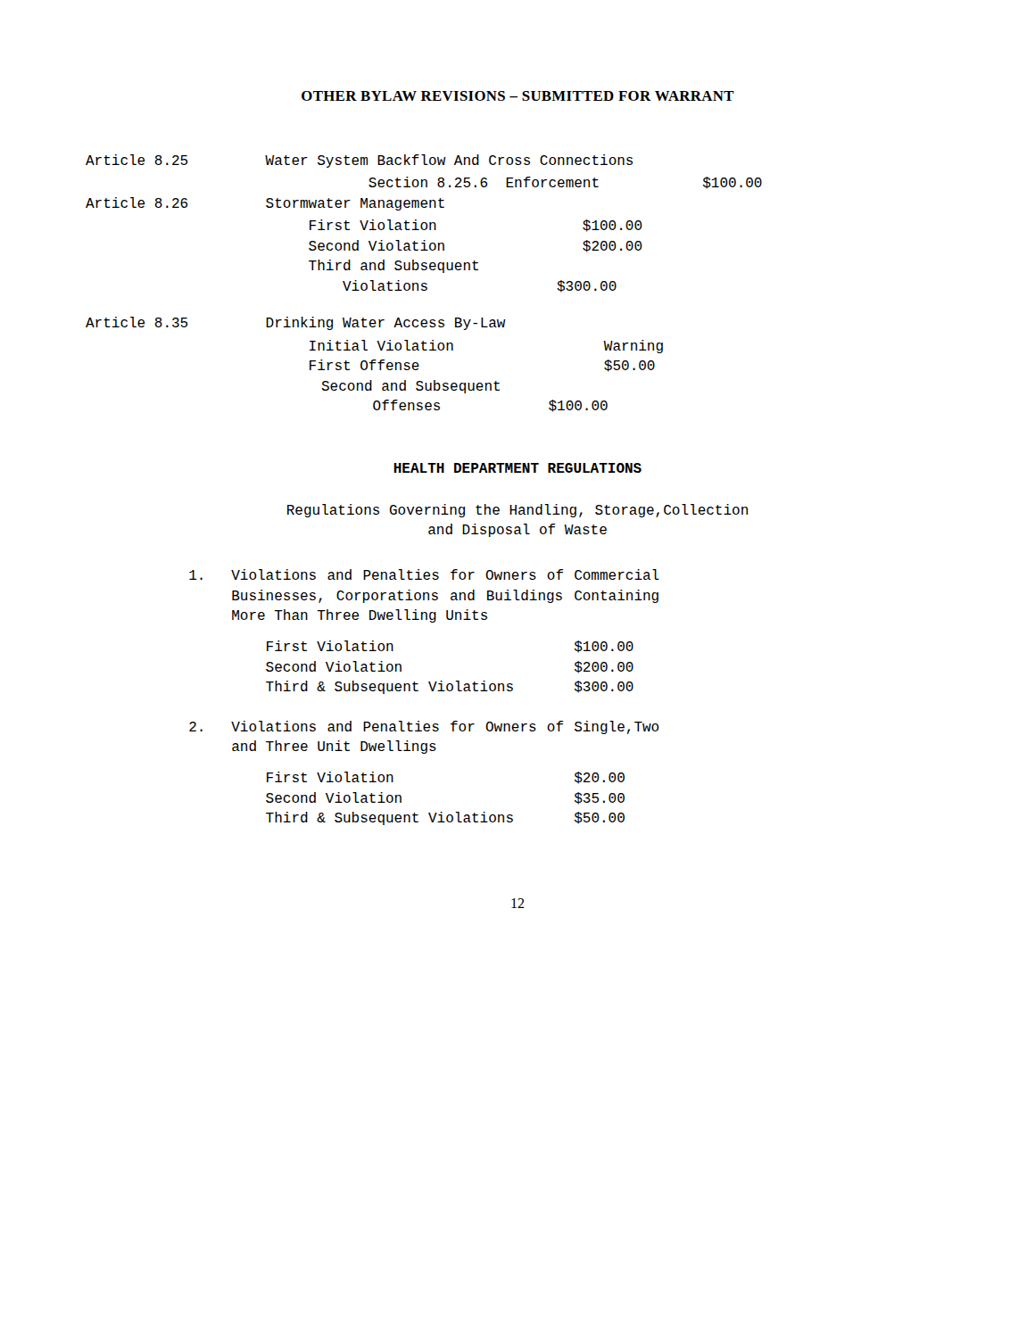OTHER BYLAW REVISIONS – SUBMITTED FOR WARRANT
| Article 8.25 | Water System Backflow And Cross Connections |
| Section 8.25.6 Enforcement | $100.00 |
| Article 8.26 | Stormwater Management |
| First Violation | $100.00 |
| Second Violation | $200.00 |
| Third and Subsequent | |
| Violations | $300.00 |
| Article 8.35 | Drinking Water Access By-Law |
| Initial Violation | Warning |
| First Offense | $50.00 |
| Second and Subsequent | |
| Offenses | $100.00 |
HEALTH DEPARTMENT REGULATIONS
Regulations Governing the Handling, Storage,Collection
and Disposal of Waste
1. Violations and Penalties for Owners of Commercial Businesses, Corporations and Buildings Containing More Than Three Dwelling Units
| First Violation | $100.00 |
| Second Violation | $200.00 |
| Third & Subsequent Violations | $300.00 |
2. Violations and Penalties for Owners of Single,Two and Three Unit Dwellings
| First Violation | $20.00 |
| Second Violation | $35.00 |
| Third & Subsequent Violations | $50.00 |
12